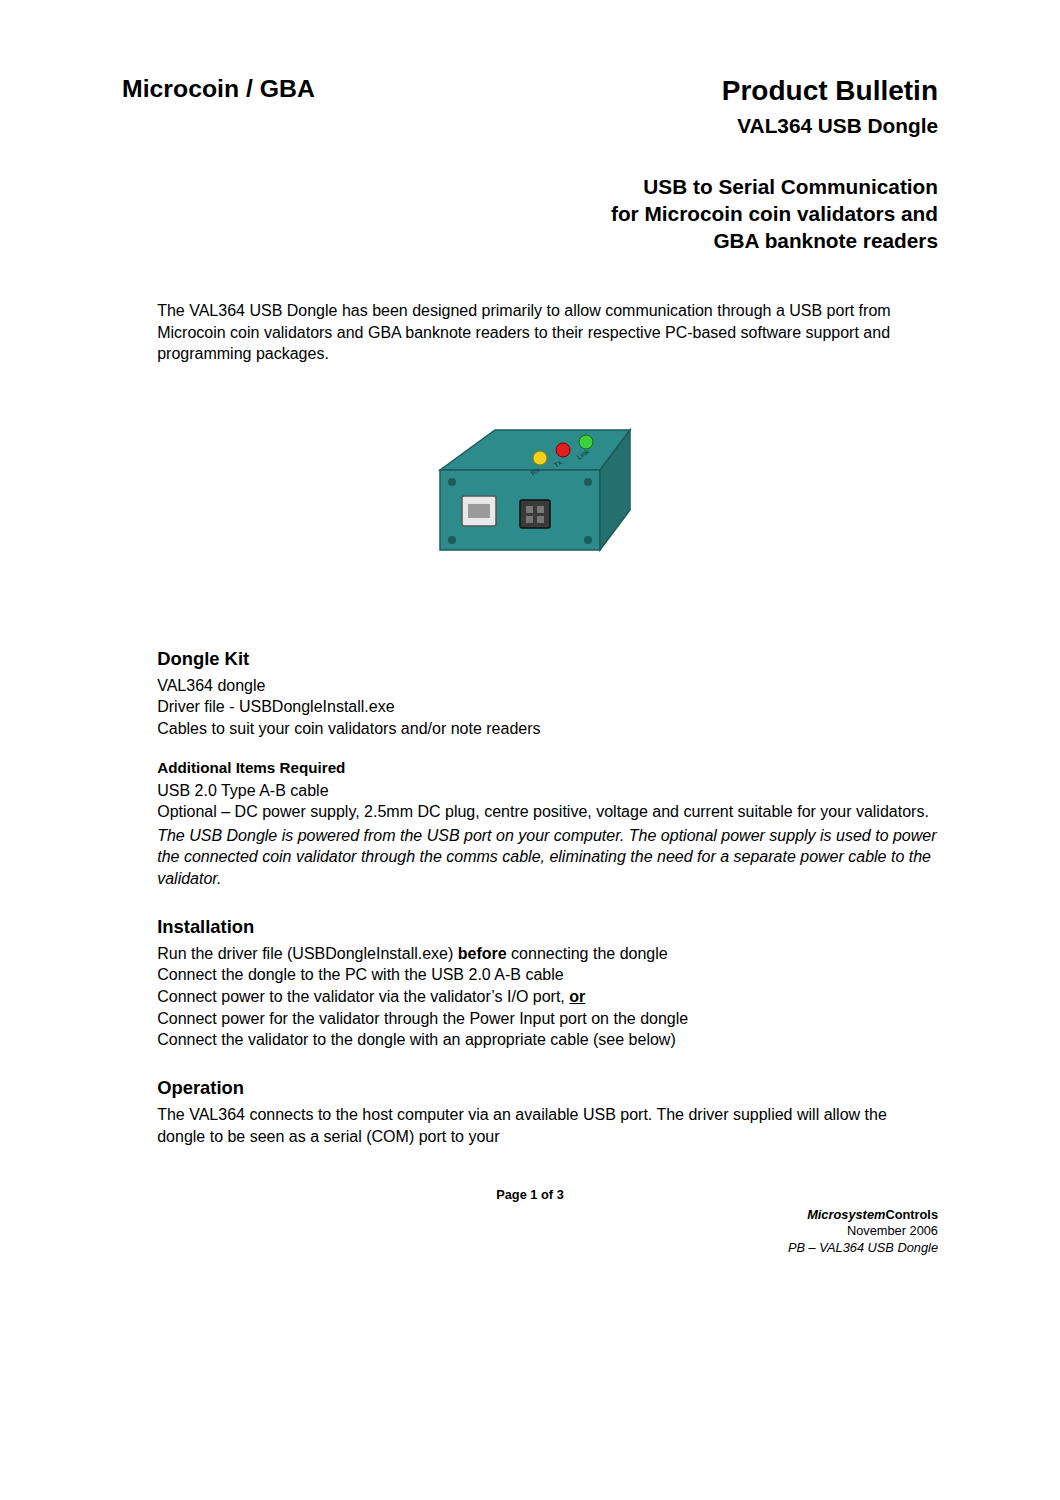Microcoin / GBA
Product Bulletin
VAL364 USB Dongle
USB to Serial Communication
for Microcoin coin validators and
GBA banknote readers
The VAL364 USB Dongle has been designed primarily to allow communication through a USB port from Microcoin coin validators and GBA banknote readers to their respective PC-based software support and programming packages.
Rx Tx Link
Dongle Kit
VAL364 dongle
Driver file - USBDongleInstall.exe
Cables to suit your coin validators and/or note readers
Additional Items Required
USB 2.0 Type A-B cable
Optional – DC power supply, 2.5mm DC plug, centre positive, voltage and current suitable for your validators.
The USB Dongle is powered from the USB port on your computer. The optional power supply is used to power the connected coin validator through the comms cable, eliminating the need for a separate power cable to the validator.
Installation
Run the driver file (USBDongleInstall.exe) before connecting the dongle
Connect the dongle to the PC with the USB 2.0 A-B cable
Connect power to the validator via the validator’s I/O port, or
Connect power for the validator through the Power Input port on the dongle
Connect the validator to the dongle with an appropriate cable (see below)
Operation
The VAL364 connects to the host computer via an available USB port. The driver supplied will allow the dongle to be seen as a serial (COM) port to your
Page 1 of 3
Microsystem Controls
November 2006
PB – VAL364 USB Dongle